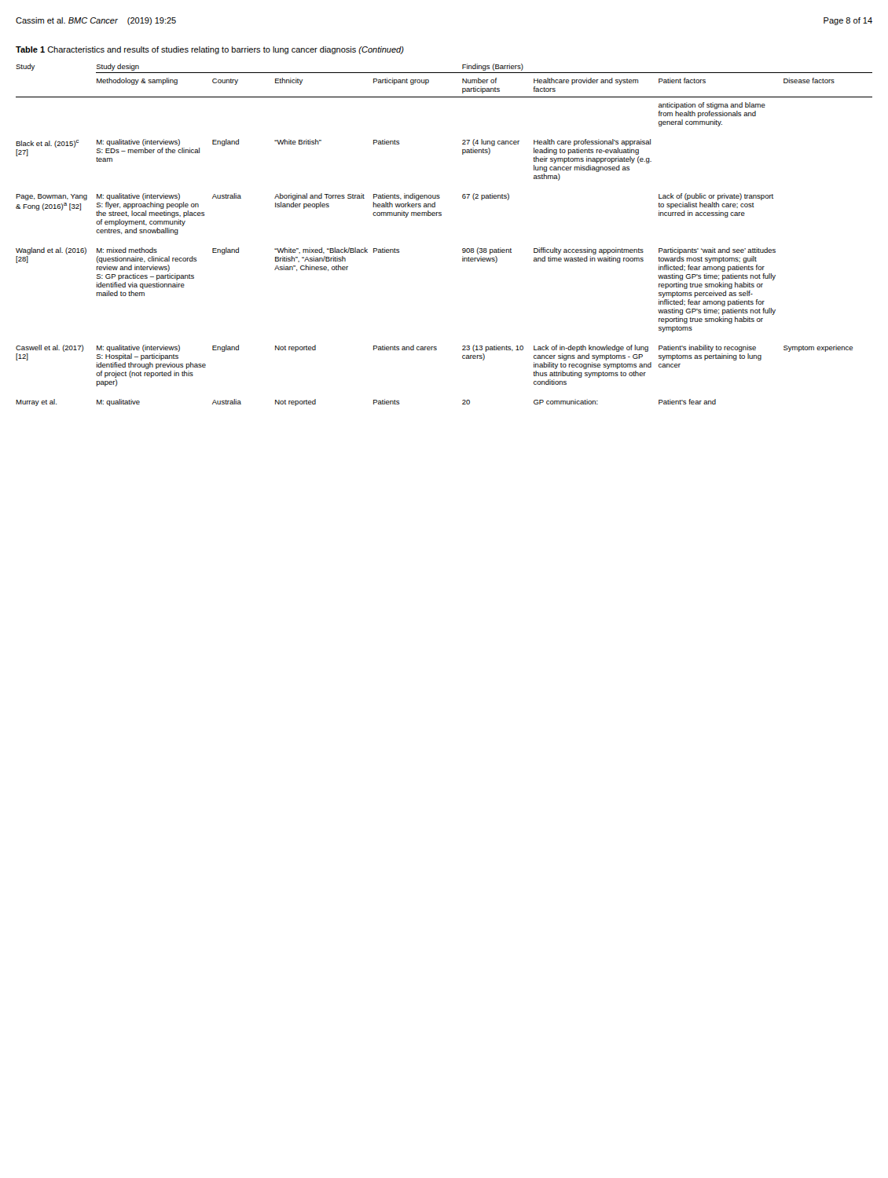Cassim et al. BMC Cancer (2019) 19:25
Page 8 of 14
Table 1 Characteristics and results of studies relating to barriers to lung cancer diagnosis (Continued)
| Study | Study design | Findings (Barriers) |
| --- | --- | --- |
| Methodology & sampling | Country | Ethnicity | Participant group | Number of participants | Healthcare provider and system factors | Patient factors | Disease factors |
| | | | | | | | anticipation of stigma and blame from health professionals and general community. | |
| Black et al. (2015) c [27] | M: qualitative (interviews) S: EDs – member of the clinical team | England | “White British” | Patients | 27 (4 lung cancer patients) | Health care professional's appraisal leading to patients re-evaluating their symptoms inappropriately (e.g. lung cancer misdiagnosed as asthma) | | |
| Page, Bowman, Yang & Fong (2016) a [32] | M: qualitative (interviews) S: flyer, approaching people on the street, local meetings, places of employment, community centres, and snowballing | Australia | Aboriginal and Torres Strait Islander peoples | Patients, indigenous health workers and community members | 67 (2 patients) | | Lack of (public or private) transport to specialist health care; cost incurred in accessing care | |
| Wagland et al. (2016) [28] | M: mixed methods (questionnaire, clinical records review and interviews) S: GP practices – participants identified via questionnaire mailed to them | England | “White”, mixed, “Black/Black British”, “Asian/British Asian”, Chinese, other | Patients | 908 (38 patient interviews) | Difficulty accessing appointments and time wasted in waiting rooms | Participants' ‘wait and see’ attitudes towards most symptoms; guilt inflicted; fear among patients for wasting GP's time; patients not fully reporting true smoking habits or symptoms perceived as self-inflicted; fear among patients for wasting GP's time; patients not fully reporting true smoking habits or symptoms | |
| Caswell et al. (2017) [12] | M: qualitative (interviews) S: Hospital – participants identified through previous phase of project (not reported in this paper) | England | Not reported | Patients and carers | 23 (13 patients, 10 carers) | Lack of in-depth knowledge of lung cancer signs and symptoms - GP inability to recognise symptoms and thus attributing symptoms to other conditions | Patient's inability to recognise symptoms as pertaining to lung cancer | Symptom experience |
| Murray et al. | M: qualitative | Australia | Not reported | Patients | 20 | GP communication: | Patient's fear and | |